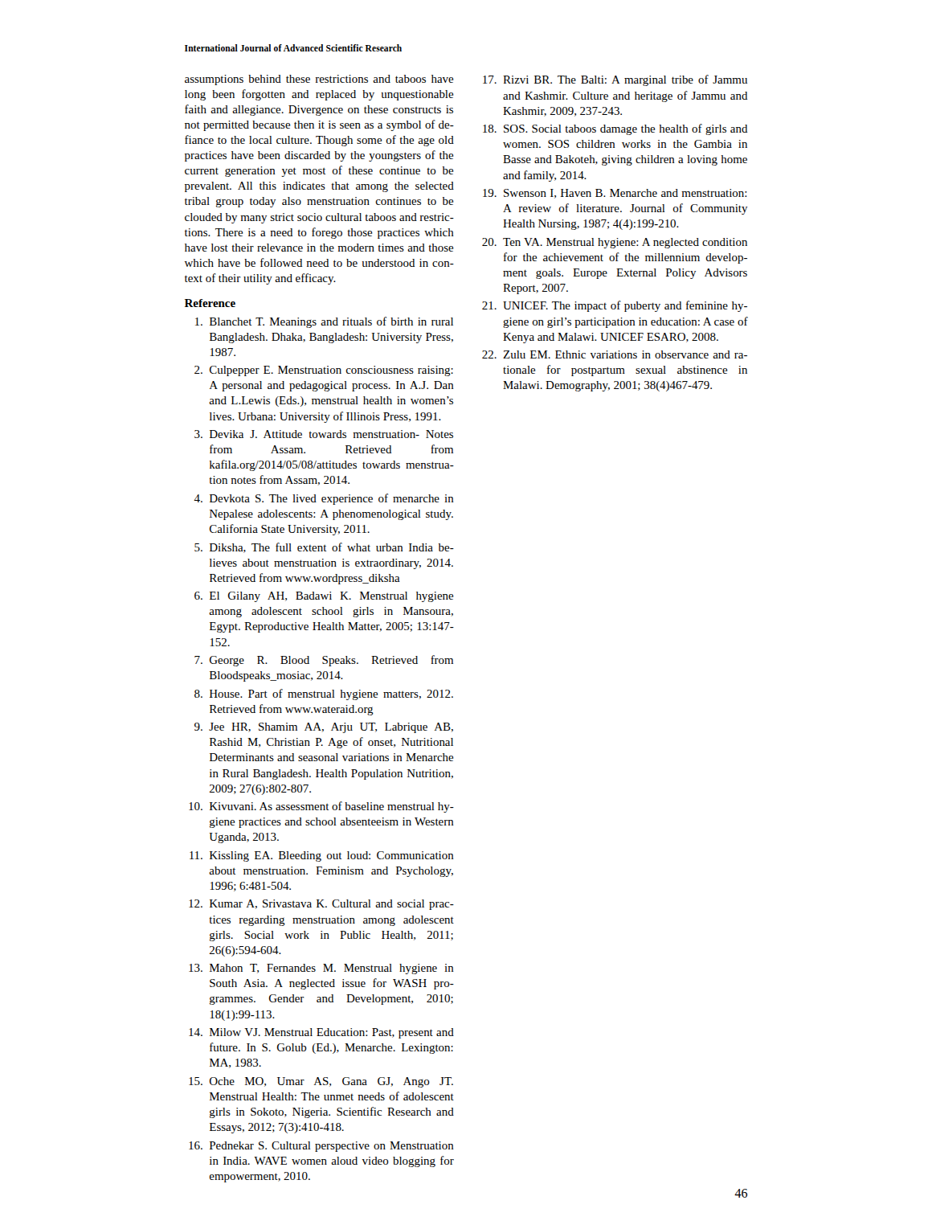International Journal of Advanced Scientific Research
assumptions behind these restrictions and taboos have long been forgotten and replaced by unquestionable faith and allegiance. Divergence on these constructs is not permitted because then it is seen as a symbol of defiance to the local culture. Though some of the age old practices have been discarded by the youngsters of the current generation yet most of these continue to be prevalent. All this indicates that among the selected tribal group today also menstruation continues to be clouded by many strict socio cultural taboos and restrictions. There is a need to forego those practices which have lost their relevance in the modern times and those which have be followed need to be understood in context of their utility and efficacy.
Reference
Blanchet T. Meanings and rituals of birth in rural Bangladesh. Dhaka, Bangladesh: University Press, 1987.
Culpepper E. Menstruation consciousness raising: A personal and pedagogical process. In A.J. Dan and L.Lewis (Eds.), menstrual health in women’s lives. Urbana: University of Illinois Press, 1991.
Devika J. Attitude towards menstruation- Notes from Assam. Retrieved from kafila.org/2014/05/08/attitudes towards menstruation notes from Assam, 2014.
Devkota S. The lived experience of menarche in Nepalese adolescents: A phenomenological study. California State University, 2011.
Diksha, The full extent of what urban India believes about menstruation is extraordinary, 2014. Retrieved from www.wordpress_diksha
El Gilany AH, Badawi K. Menstrual hygiene among adolescent school girls in Mansoura, Egypt. Reproductive Health Matter, 2005; 13:147-152.
George R. Blood Speaks. Retrieved from Bloodspeaks_mosiac, 2014.
House. Part of menstrual hygiene matters, 2012. Retrieved from www.wateraid.org
Jee HR, Shamim AA, Arju UT, Labrique AB, Rashid M, Christian P. Age of onset, Nutritional Determinants and seasonal variations in Menarche in Rural Bangladesh. Health Population Nutrition, 2009; 27(6):802-807.
Kivuvani. As assessment of baseline menstrual hygiene practices and school absenteeism in Western Uganda, 2013.
Kissling EA. Bleeding out loud: Communication about menstruation. Feminism and Psychology, 1996; 6:481-504.
Kumar A, Srivastava K. Cultural and social practices regarding menstruation among adolescent girls. Social work in Public Health, 2011; 26(6):594-604.
Mahon T, Fernandes M. Menstrual hygiene in South Asia. A neglected issue for WASH programmes. Gender and Development, 2010; 18(1):99-113.
Milow VJ. Menstrual Education: Past, present and future. In S. Golub (Ed.), Menarche. Lexington: MA, 1983.
Oche MO, Umar AS, Gana GJ, Ango JT. Menstrual Health: The unmet needs of adolescent girls in Sokoto, Nigeria. Scientific Research and Essays, 2012; 7(3):410-418.
Pednekar S. Cultural perspective on Menstruation in India. WAVE women aloud video blogging for empowerment, 2010.
Rizvi BR. The Balti: A marginal tribe of Jammu and Kashmir. Culture and heritage of Jammu and Kashmir, 2009, 237-243.
SOS. Social taboos damage the health of girls and women. SOS children works in the Gambia in Basse and Bakoteh, giving children a loving home and family, 2014.
Swenson I, Haven B. Menarche and menstruation: A review of literature. Journal of Community Health Nursing, 1987; 4(4):199-210.
Ten VA. Menstrual hygiene: A neglected condition for the achievement of the millennium development goals. Europe External Policy Advisors Report, 2007.
UNICEF. The impact of puberty and feminine hygiene on girl’s participation in education: A case of Kenya and Malawi. UNICEF ESARO, 2008.
Zulu EM. Ethnic variations in observance and rationale for postpartum sexual abstinence in Malawi. Demography, 2001; 38(4)467-479.
46